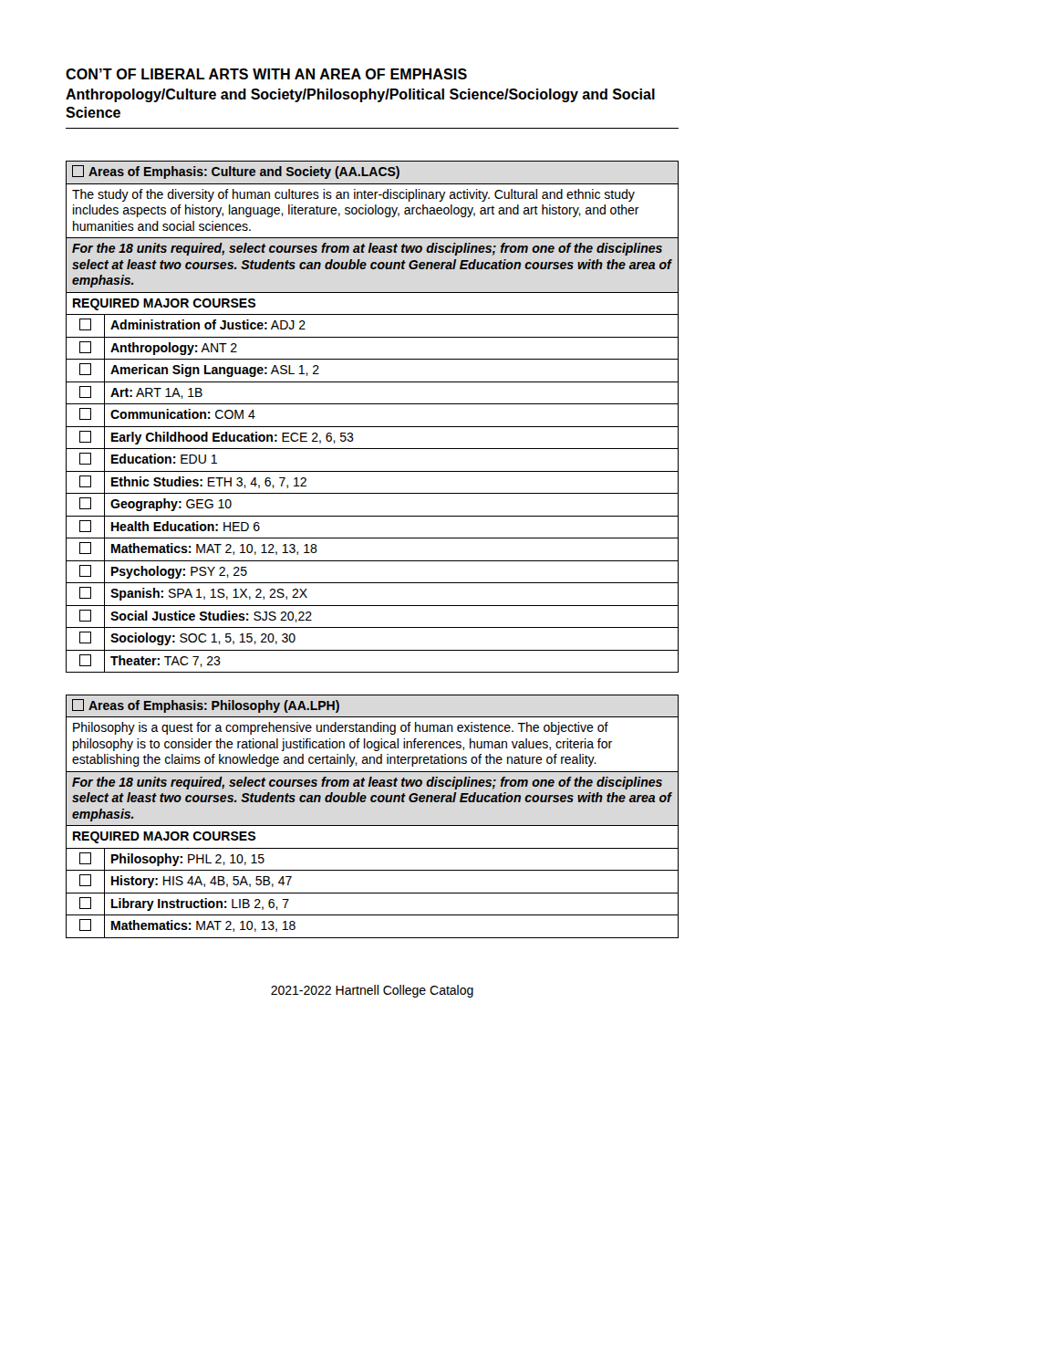CON’T OF LIBERAL ARTS WITH AN AREA OF EMPHASIS
Anthropology/Culture and Society/Philosophy/Political Science/Sociology and Social Science
| Areas of Emphasis: Culture and Society (AA.LACS) |
| The study of the diversity of human cultures is an inter-disciplinary activity. Cultural and ethnic study includes aspects of history, language, literature, sociology, archaeology, art and art history, and other humanities and social sciences. |
| For the 18 units required, select courses from at least two disciplines; from one of the disciplines select at least two courses. Students can double count General Education courses with the area of emphasis. |
| REQUIRED MAJOR COURSES |
| | Administration of Justice: ADJ 2 |
| | Anthropology: ANT 2 |
| | American Sign Language: ASL 1, 2 |
| | Art: ART 1A, 1B |
| | Communication: COM 4 |
| | Early Childhood Education: ECE 2, 6, 53 |
| | Education: EDU 1 |
| | Ethnic Studies: ETH 3, 4, 6, 7, 12 |
| | Geography: GEG 10 |
| | Health Education: HED 6 |
| | Mathematics: MAT 2, 10, 12, 13, 18 |
| | Psychology: PSY 2, 25 |
| | Spanish: SPA 1, 1S, 1X, 2, 2S, 2X |
| | Social Justice Studies: SJS 20,22 |
| | Sociology: SOC 1, 5, 15, 20, 30 |
| | Theater: TAC 7, 23 |
| Areas of Emphasis: Philosophy (AA.LPH) |
| Philosophy is a quest for a comprehensive understanding of human existence. The objective of philosophy is to consider the rational justification of logical inferences, human values, criteria for establishing the claims of knowledge and certainly, and interpretations of the nature of reality. |
| For the 18 units required, select courses from at least two disciplines; from one of the disciplines select at least two courses. Students can double count General Education courses with the area of emphasis. |
| REQUIRED MAJOR COURSES |
| | Philosophy: PHL 2, 10, 15 |
| | History: HIS 4A, 4B, 5A, 5B, 47 |
| | Library Instruction: LIB 2, 6, 7 |
| | Mathematics: MAT 2, 10, 13, 18 |
2021-2022 Hartnell College Catalog